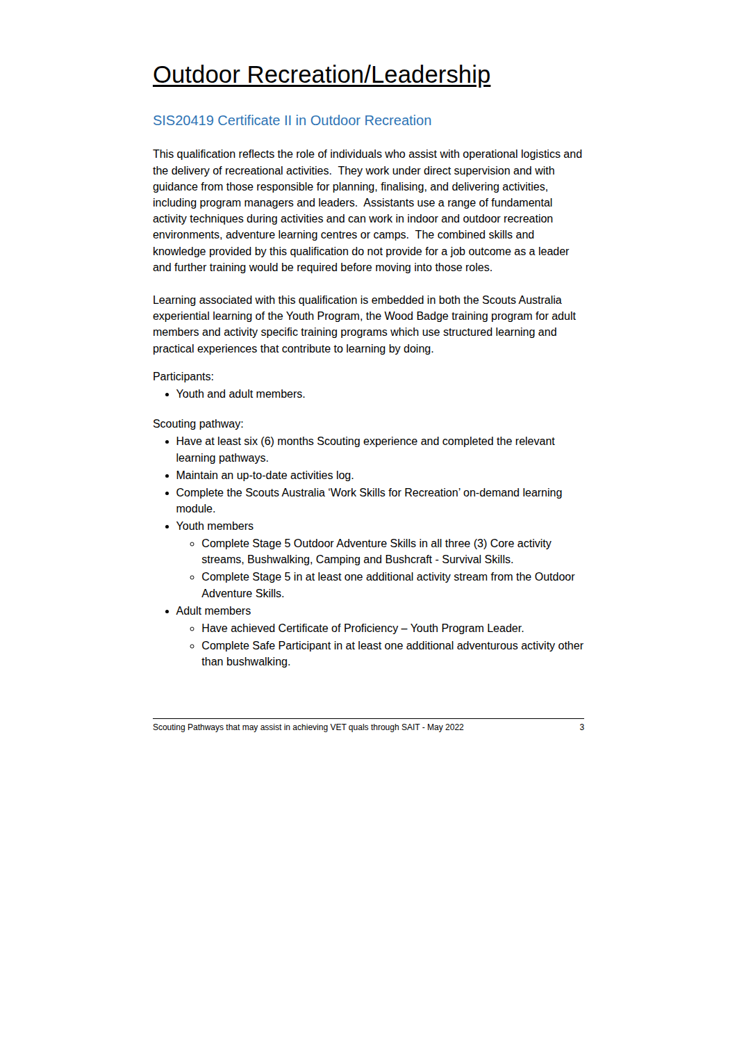Outdoor Recreation/Leadership
SIS20419 Certificate II in Outdoor Recreation
This qualification reflects the role of individuals who assist with operational logistics and the delivery of recreational activities. They work under direct supervision and with guidance from those responsible for planning, finalising, and delivering activities, including program managers and leaders. Assistants use a range of fundamental activity techniques during activities and can work in indoor and outdoor recreation environments, adventure learning centres or camps. The combined skills and knowledge provided by this qualification do not provide for a job outcome as a leader and further training would be required before moving into those roles.
Learning associated with this qualification is embedded in both the Scouts Australia experiential learning of the Youth Program, the Wood Badge training program for adult members and activity specific training programs which use structured learning and practical experiences that contribute to learning by doing.
Participants:
Youth and adult members.
Scouting pathway:
Have at least six (6) months Scouting experience and completed the relevant learning pathways.
Maintain an up-to-date activities log.
Complete the Scouts Australia ‘Work Skills for Recreation’ on-demand learning module.
Youth members
Complete Stage 5 Outdoor Adventure Skills in all three (3) Core activity streams, Bushwalking, Camping and Bushcraft - Survival Skills.
Complete Stage 5 in at least one additional activity stream from the Outdoor Adventure Skills.
Adult members
Have achieved Certificate of Proficiency – Youth Program Leader.
Complete Safe Participant in at least one additional adventurous activity other than bushwalking.
Scouting Pathways that may assist in achieving VET quals through SAIT - May 2022
3